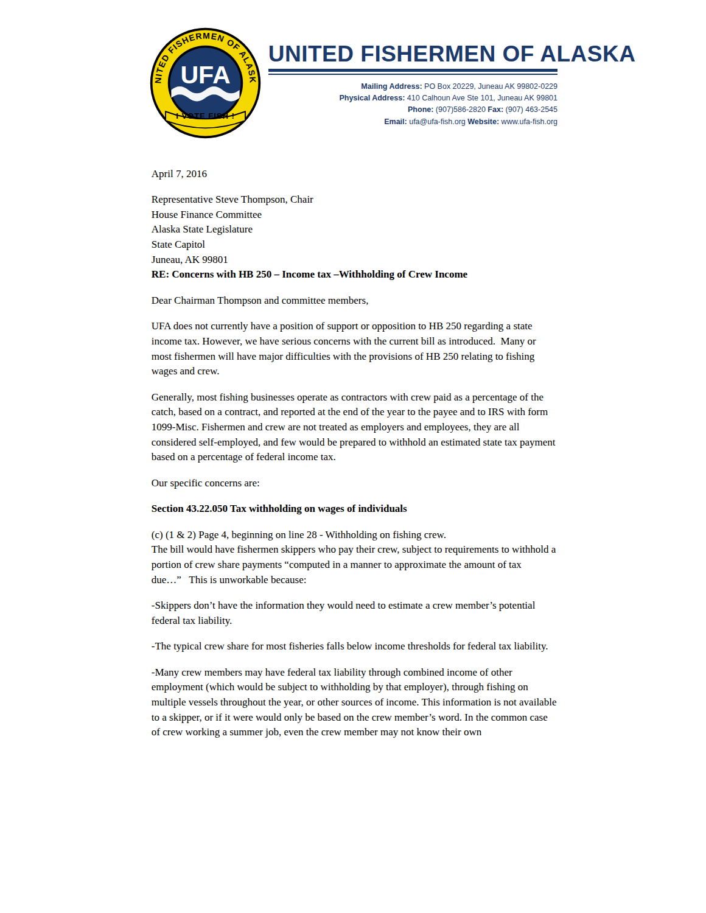UNITED FISHERMEN OF ALASKA UFA I VOTE FISH !
UNITED FISHERMEN OF ALASKA
Mailing Address: PO Box 20229, Juneau AK 99802-0229
Physical Address: 410 Calhoun Ave Ste 101, Juneau AK 99801
Phone: (907)586-2820 Fax: (907) 463-2545
Email: ufa@ufa-fish.org Website: www.ufa-fish.org
April 7, 2016
Representative Steve Thompson, Chair
House Finance Committee
Alaska State Legislature
State Capitol
Juneau, AK 99801
RE: Concerns with HB 250 – Income tax –Withholding of Crew Income
Dear Chairman Thompson and committee members,
UFA does not currently have a position of support or opposition to HB 250 regarding a state income tax. However, we have serious concerns with the current bill as introduced. Many or most fishermen will have major difficulties with the provisions of HB 250 relating to fishing wages and crew.
Generally, most fishing businesses operate as contractors with crew paid as a percentage of the catch, based on a contract, and reported at the end of the year to the payee and to IRS with form 1099-Misc. Fishermen and crew are not treated as employers and employees, they are all considered self-employed, and few would be prepared to withhold an estimated state tax payment based on a percentage of federal income tax.
Our specific concerns are:
Section 43.22.050 Tax withholding on wages of individuals
(c) (1 & 2) Page 4, beginning on line 28 - Withholding on fishing crew.
The bill would have fishermen skippers who pay their crew, subject to requirements to withhold a portion of crew share payments “computed in a manner to approximate the amount of tax due…” This is unworkable because:
-Skippers don’t have the information they would need to estimate a crew member’s potential federal tax liability.
-The typical crew share for most fisheries falls below income thresholds for federal tax liability.
-Many crew members may have federal tax liability through combined income of other employment (which would be subject to withholding by that employer), through fishing on multiple vessels throughout the year, or other sources of income. This information is not available to a skipper, or if it were would only be based on the crew member’s word. In the common case of crew working a summer job, even the crew member may not know their own